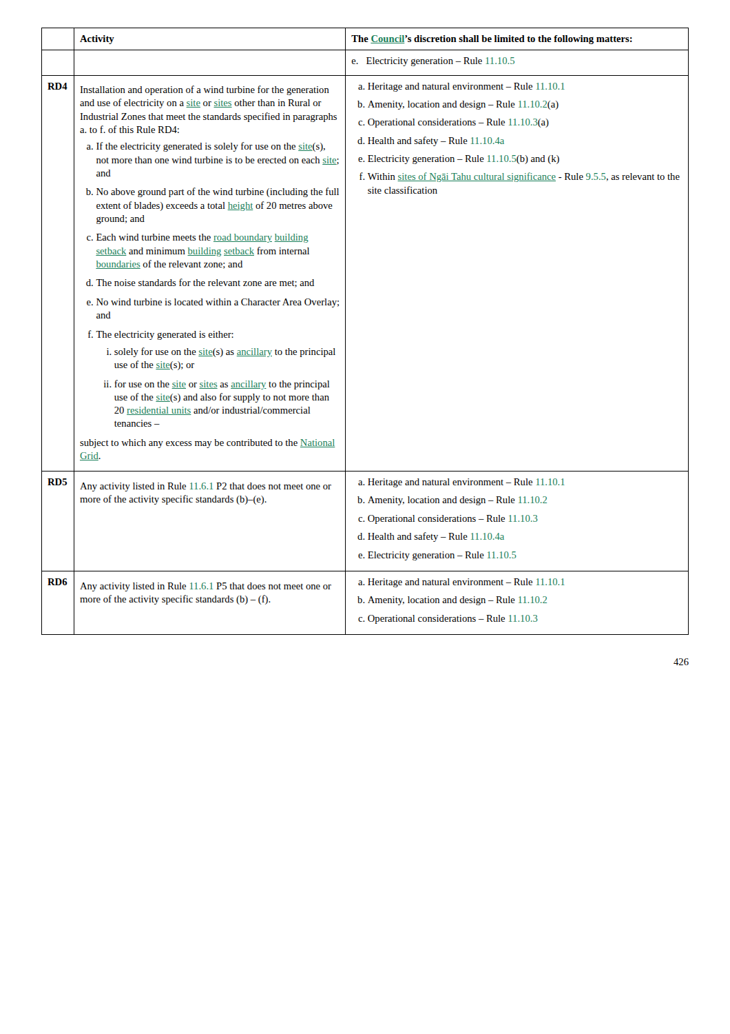| | Activity | The Council ’s discretion shall be limited to the following matters: |
| --- | --- | --- |
| | | e. Electricity generation – Rule 11.10.5 |
| RD4 | Installation and operation of a wind turbine for the generation and use of electricity on a site or sites other than in Rural or Industrial Zones that meet the standards specified in paragraphs a. to f. of this Rule RD4: If the electricity generated is solely for use on the site (s), not more than one wind turbine is to be erected on each site ; and No above ground part of the wind turbine (including the full extent of blades) exceeds a total height of 20 metres above ground; and Each wind turbine meets the road boundary building setback and minimum building setback from internal boundaries of the relevant zone; and The noise standards for the relevant zone are met; and No wind turbine is located within a Character Area Overlay; and The electricity generated is either: solely for use on the site (s) as ancillary to the principal use of the site (s); or for use on the site or sites as ancillary to the principal use of the site (s) and also for supply to not more than 20 residential units and/or industrial/commercial tenancies – subject to which any excess may be contributed to the National Grid . | Heritage and natural environment – Rule 11.10.1 Amenity, location and design – Rule 11.10.2 (a) Operational considerations – Rule 11.10.3 (a) Health and safety – Rule 11.10.4a Electricity generation – Rule 11.10.5 (b) and (k) Within sites of Ngāi Tahu cultural significance - Rule 9.5.5 , as relevant to the site classification |
| RD5 | Any activity listed in Rule 11.6.1 P2 that does not meet one or more of the activity specific standards (b)–(e). | Heritage and natural environment – Rule 11.10.1 Amenity, location and design – Rule 11.10.2 Operational considerations – Rule 11.10.3 Health and safety – Rule 11.10.4a Electricity generation – Rule 11.10.5 |
| RD6 | Any activity listed in Rule 11.6.1 P5 that does not meet one or more of the activity specific standards (b) – (f). | Heritage and natural environment – Rule 11.10.1 Amenity, location and design – Rule 11.10.2 Operational considerations – Rule 11.10.3 |
426